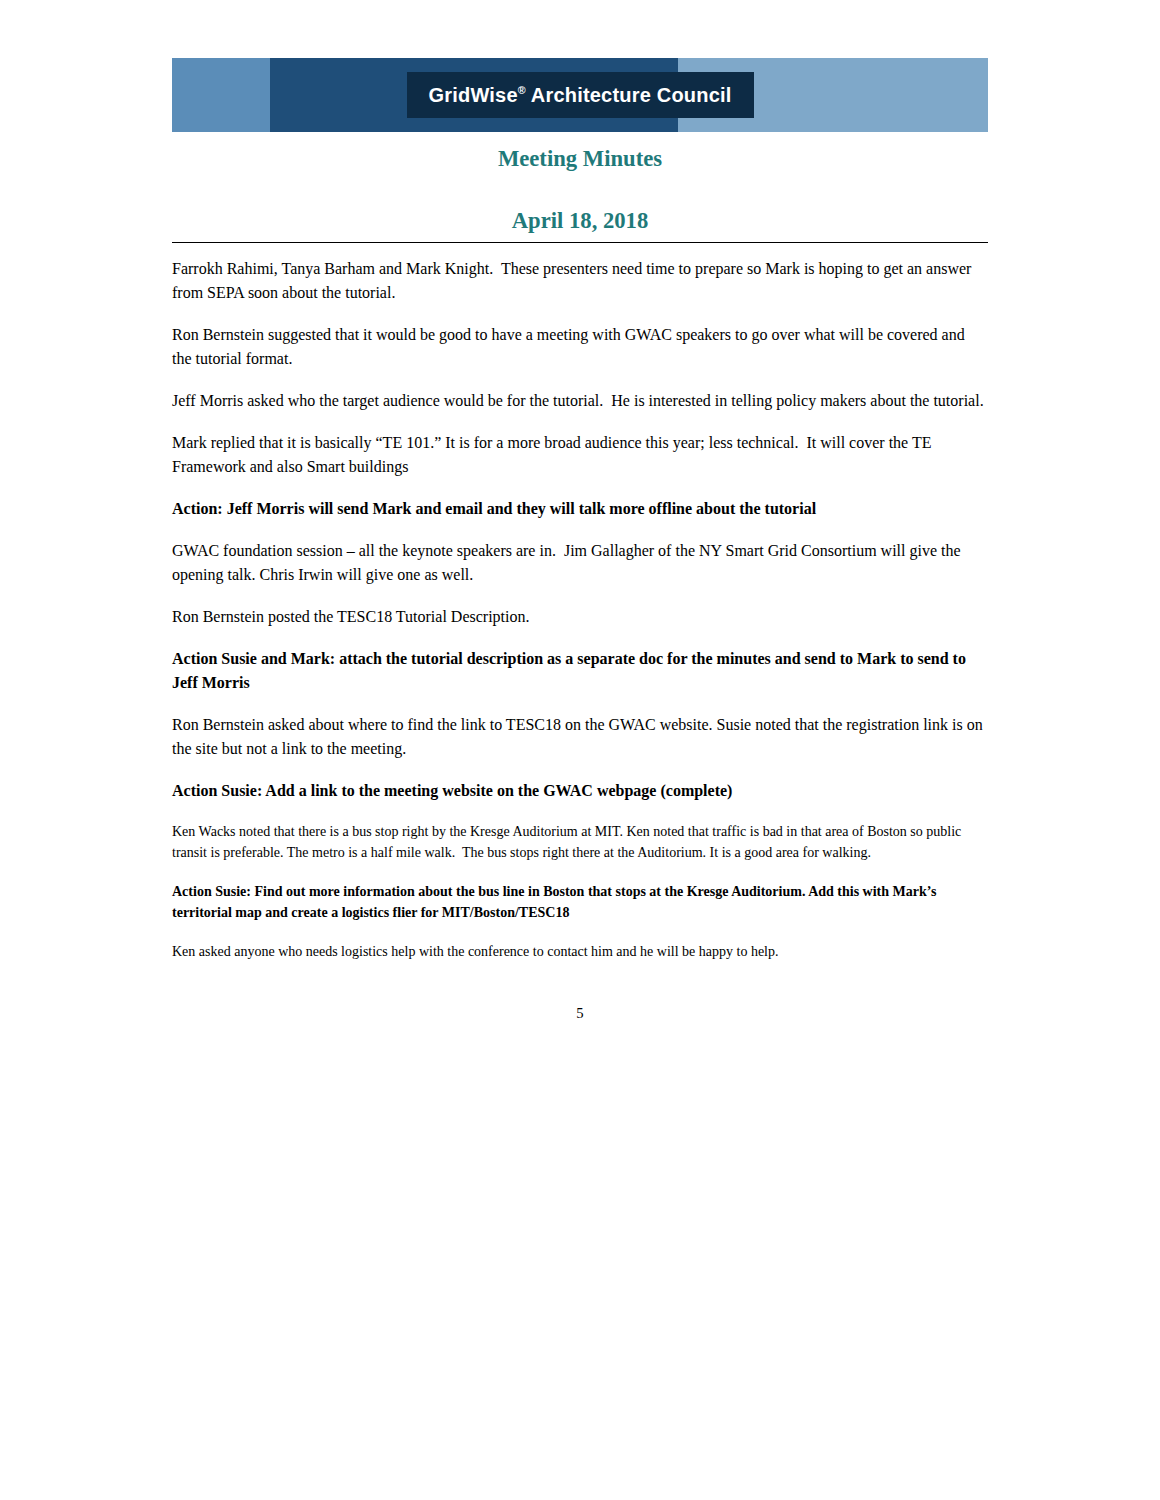GridWise® Architecture Council
Meeting Minutes
April 18, 2018
Farrokh Rahimi, Tanya Barham and Mark Knight. These presenters need time to prepare so Mark is hoping to get an answer from SEPA soon about the tutorial.
Ron Bernstein suggested that it would be good to have a meeting with GWAC speakers to go over what will be covered and the tutorial format.
Jeff Morris asked who the target audience would be for the tutorial. He is interested in telling policy makers about the tutorial.
Mark replied that it is basically “TE 101.” It is for a more broad audience this year; less technical. It will cover the TE Framework and also Smart buildings
Action: Jeff Morris will send Mark and email and they will talk more offline about the tutorial
GWAC foundation session – all the keynote speakers are in. Jim Gallagher of the NY Smart Grid Consortium will give the opening talk. Chris Irwin will give one as well.
Ron Bernstein posted the TESC18 Tutorial Description.
Action Susie and Mark: attach the tutorial description as a separate doc for the minutes and send to Mark to send to Jeff Morris
Ron Bernstein asked about where to find the link to TESC18 on the GWAC website. Susie noted that the registration link is on the site but not a link to the meeting.
Action Susie: Add a link to the meeting website on the GWAC webpage (complete)
Ken Wacks noted that there is a bus stop right by the Kresge Auditorium at MIT. Ken noted that traffic is bad in that area of Boston so public transit is preferable. The metro is a half mile walk. The bus stops right there at the Auditorium. It is a good area for walking.
Action Susie: Find out more information about the bus line in Boston that stops at the Kresge Auditorium. Add this with Mark’s territorial map and create a logistics flier for MIT/Boston/TESC18
Ken asked anyone who needs logistics help with the conference to contact him and he will be happy to help.
5